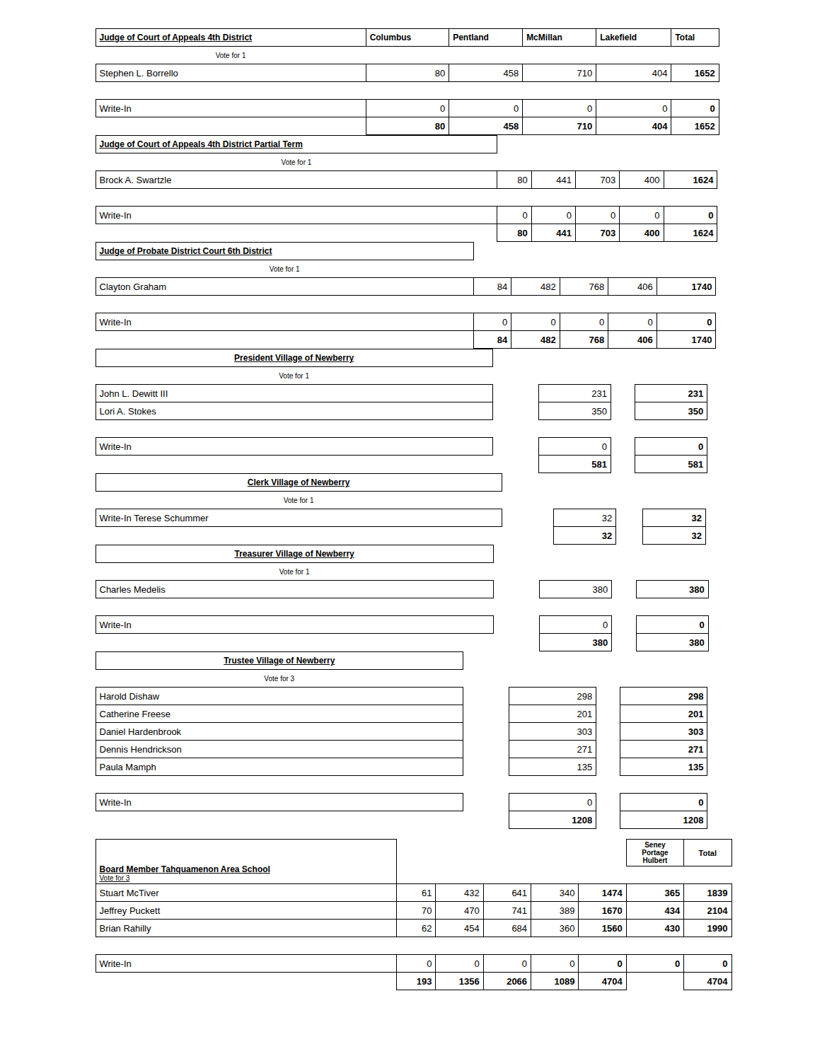| Judge of Court of Appeals 4th District | Columbus | Pentland | McMillan | Lakefield | Total | |
| Vote for 1 | | | | | | |
| Stephen L. Borrello | 80 | 458 | 710 | 404 | 1652 | |
| Write-In | 0 | 0 | 0 | 0 | 0 | |
| | 80 | 458 | 710 | 404 | 1652 | |
| Judge of Court of Appeals 4th District Partial Term | | | | | | |
| Vote for 1 | | | | | | |
| Brock A. Swartzle | 80 | 441 | 703 | 400 | 1624 | |
| Write-In | 0 | 0 | 0 | 0 | 0 | |
| | 80 | 441 | 703 | 400 | 1624 | |
| Judge of Probate District Court 6th District | | | | | | |
| Vote for 1 | | | | | | |
| Clayton Graham | 84 | 482 | 768 | 406 | 1740 | |
| Write-In | 0 | 0 | 0 | 0 | 0 | |
| | 84 | 482 | 768 | 406 | 1740 | |
| President Village of Newberry | | | | | | |
| Vote for 1 | | | | | | |
| John L. Dewitt III | | | 231 | | 231 | |
| Lori A. Stokes | | | 350 | | 350 | |
| Write-In | | | 0 | | 0 | |
| | | | 581 | | 581 | |
| Clerk Village of Newberry | | | | | | |
| Vote for 1 | | | | | | |
| Write-In Terese Schummer | | | 32 | | 32 | |
| | | | 32 | | 32 | |
| Treasurer Village of Newberry | | | | | | |
| Vote for 1 | | | | | | |
| Charles Medelis | | | 380 | | 380 | |
| Write-In | | | 0 | | 0 | |
| | | | 380 | | 380 | |
| Trustee Village of Newberry | | | | | | |
| Vote for 3 | | | | | | |
| Harold Dishaw | | | 298 | | 298 | |
| Catherine Freese | | | 201 | | 201 | |
| Daniel Hardenbrook | | | 303 | | 303 | |
| Dennis Hendrickson | | | 271 | | 271 | |
| Paula Mamph | | | 135 | | 135 | |
| Write-In | | | 0 | | 0 | |
| | | | 1208 | | 1208 | |
| Board Member Tahquamenon Area School Vote for 3 | | | | | | Seney Portage Hulbert | Total |
| Stuart McTiver | 61 | 432 | 641 | 340 | 1474 | 365 | 1839 |
| Jeffrey Puckett | 70 | 470 | 741 | 389 | 1670 | 434 | 2104 |
| Brian Rahilly | 62 | 454 | 684 | 360 | 1560 | 430 | 1990 |
| Write-In | 0 | 0 | 0 | 0 | 0 | 0 | 0 |
| | 193 | 1356 | 2066 | 1089 | 4704 | | 4704 |